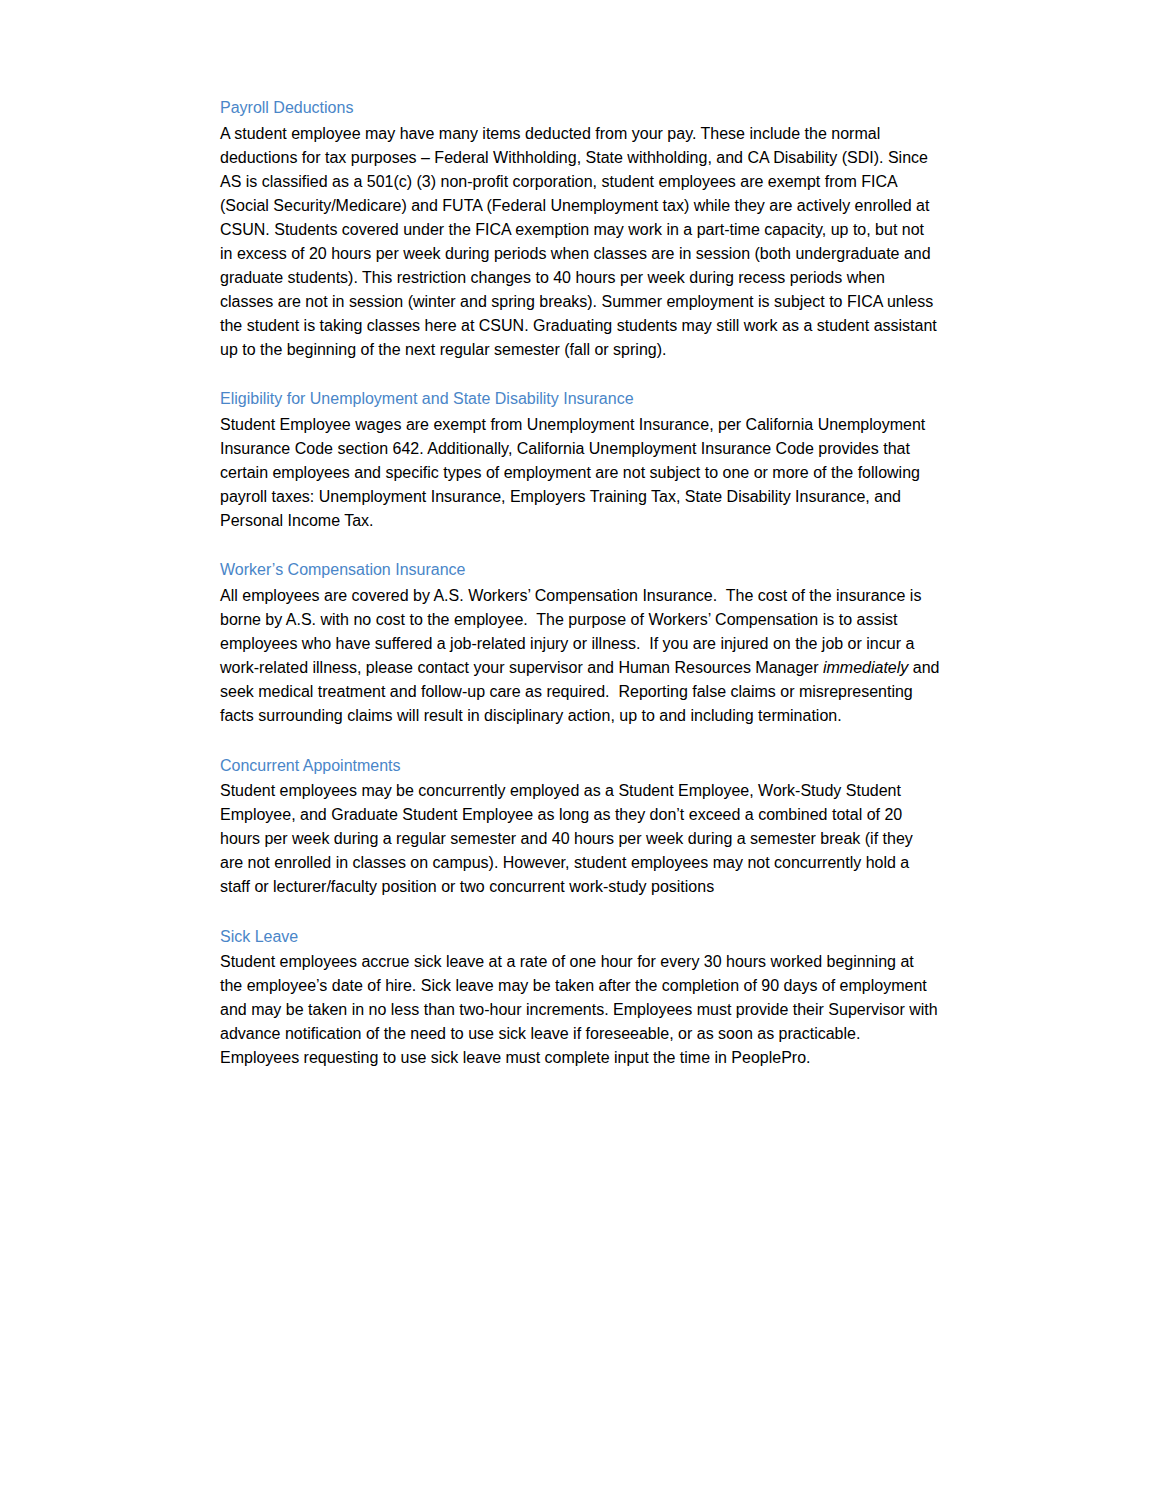Payroll Deductions
A student employee may have many items deducted from your pay. These include the normal deductions for tax purposes – Federal Withholding, State withholding, and CA Disability (SDI). Since AS is classified as a 501(c) (3) non-profit corporation, student employees are exempt from FICA (Social Security/Medicare) and FUTA (Federal Unemployment tax) while they are actively enrolled at CSUN. Students covered under the FICA exemption may work in a part-time capacity, up to, but not in excess of 20 hours per week during periods when classes are in session (both undergraduate and graduate students). This restriction changes to 40 hours per week during recess periods when classes are not in session (winter and spring breaks). Summer employment is subject to FICA unless the student is taking classes here at CSUN. Graduating students may still work as a student assistant up to the beginning of the next regular semester (fall or spring).
Eligibility for Unemployment and State Disability Insurance
Student Employee wages are exempt from Unemployment Insurance, per California Unemployment Insurance Code section 642. Additionally, California Unemployment Insurance Code provides that certain employees and specific types of employment are not subject to one or more of the following payroll taxes: Unemployment Insurance, Employers Training Tax, State Disability Insurance, and Personal Income Tax.
Worker’s Compensation Insurance
All employees are covered by A.S. Workers’ Compensation Insurance. The cost of the insurance is borne by A.S. with no cost to the employee. The purpose of Workers’ Compensation is to assist employees who have suffered a job-related injury or illness. If you are injured on the job or incur a work-related illness, please contact your supervisor and Human Resources Manager immediately and seek medical treatment and follow-up care as required. Reporting false claims or misrepresenting facts surrounding claims will result in disciplinary action, up to and including termination.
Concurrent Appointments
Student employees may be concurrently employed as a Student Employee, Work-Study Student Employee, and Graduate Student Employee as long as they don’t exceed a combined total of 20 hours per week during a regular semester and 40 hours per week during a semester break (if they are not enrolled in classes on campus). However, student employees may not concurrently hold a staff or lecturer/faculty position or two concurrent work-study positions
Sick Leave
Student employees accrue sick leave at a rate of one hour for every 30 hours worked beginning at the employee’s date of hire. Sick leave may be taken after the completion of 90 days of employment and may be taken in no less than two-hour increments. Employees must provide their Supervisor with advance notification of the need to use sick leave if foreseeable, or as soon as practicable. Employees requesting to use sick leave must complete input the time in PeoplePro.